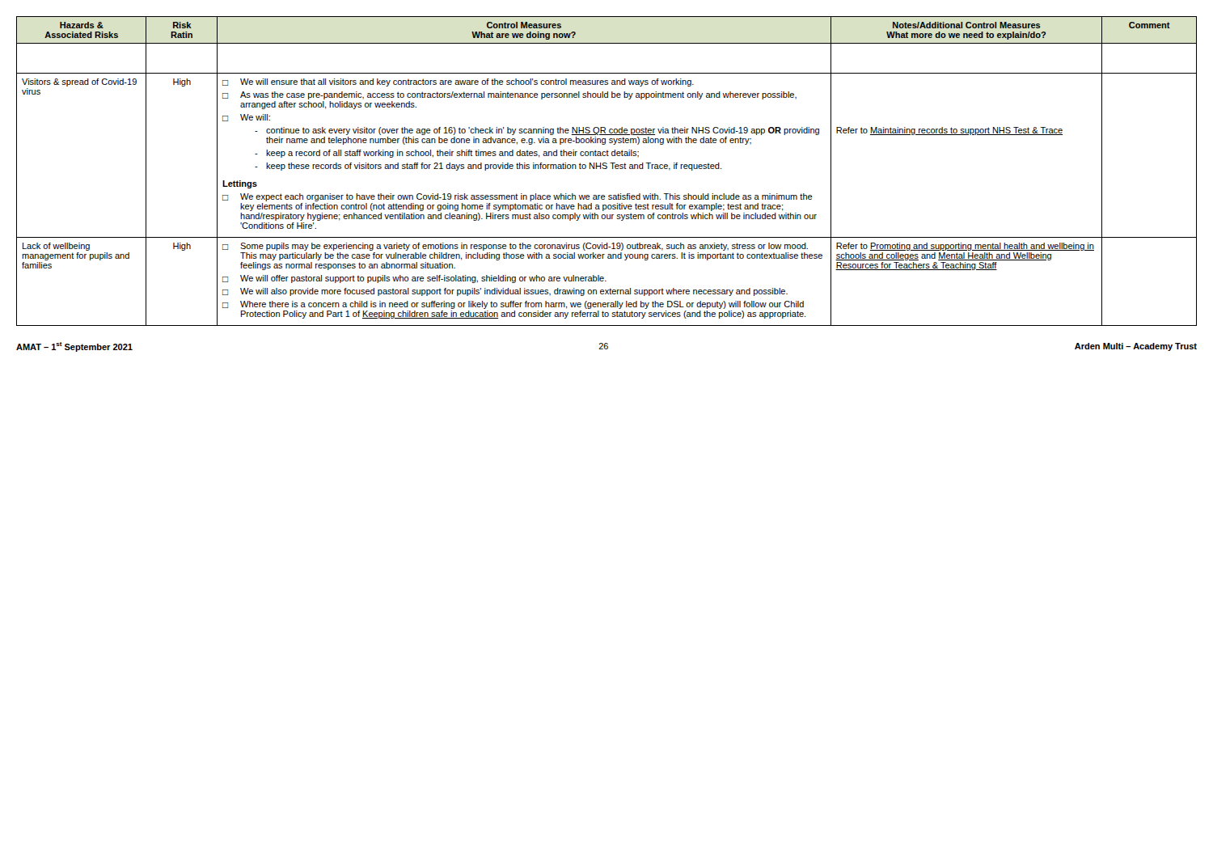| Hazards & Associated Risks | Risk Ratin | Control Measures What are we doing now? | Notes/Additional Control Measures What more do we need to explain/do? | Comment |
| --- | --- | --- | --- | --- |
| Visitors & spread of Covid-19 virus | High | We will ensure that all visitors and key contractors are aware of the school's control measures and ways of working. As was the case pre-pandemic, access to contractors/external maintenance personnel should be by appointment only and wherever possible, arranged after school, holidays or weekends. We will: continue to ask every visitor (over the age of 16) to 'check in' by scanning the NHS QR code poster via their NHS Covid-19 app OR providing their name and telephone number (this can be done in advance, e.g. via a pre-booking system) along with the date of entry; keep a record of all staff working in school, their shift times and dates, and their contact details; keep these records of visitors and staff for 21 days and provide this information to NHS Test and Trace, if requested. Lettings We expect each organiser to have their own Covid-19 risk assessment in place which we are satisfied with. This should include as a minimum the key elements of infection control (not attending or going home if symptomatic or have had a positive test result for example; test and trace; hand/respiratory hygiene; enhanced ventilation and cleaning). Hirers must also comply with our system of controls which will be included within our 'Conditions of Hire'. | Refer to Maintaining records to support NHS Test & Trace | |
| Lack of wellbeing management for pupils and families | High | Some pupils may be experiencing a variety of emotions in response to the coronavirus (Covid-19) outbreak, such as anxiety, stress or low mood. This may particularly be the case for vulnerable children, including those with a social worker and young carers. It is important to contextualise these feelings as normal responses to an abnormal situation. We will offer pastoral support to pupils who are self-isolating, shielding or who are vulnerable. We will also provide more focused pastoral support for pupils' individual issues, drawing on external support where necessary and possible. Where there is a concern a child is in need or suffering or likely to suffer from harm, we (generally led by the DSL or deputy) will follow our Child Protection Policy and Part 1 of Keeping children safe in education and consider any referral to statutory services (and the police) as appropriate. | Refer to Promoting and supporting mental health and wellbeing in schools and colleges and Mental Health and Wellbeing Resources for Teachers & Teaching Staff | |
AMAT – 1st September 2021
26
Arden Multi – Academy Trust